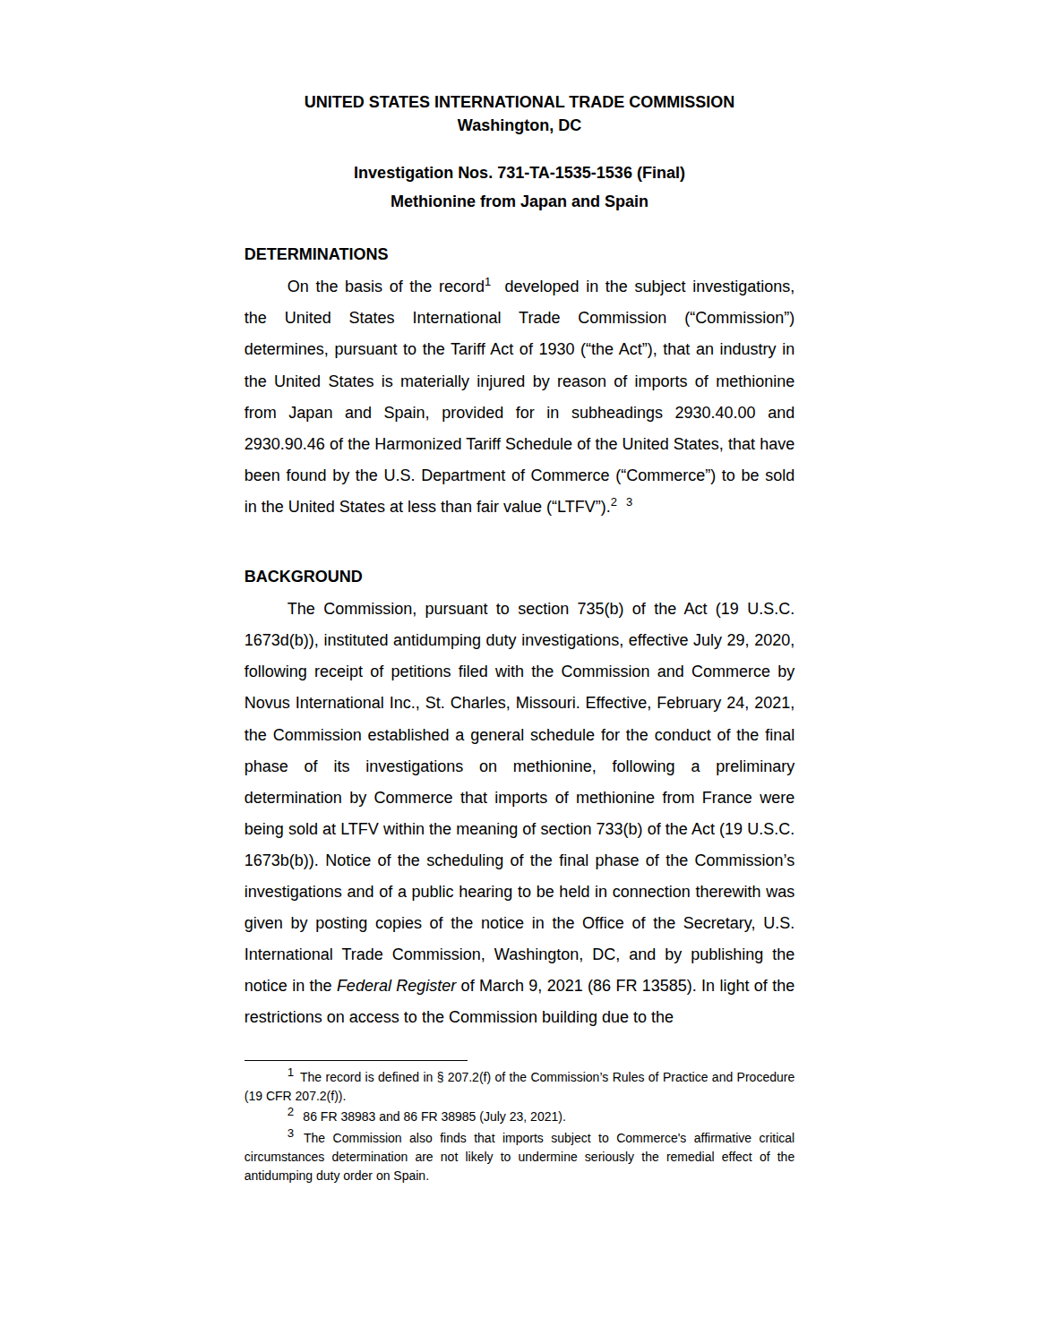UNITED STATES INTERNATIONAL TRADE COMMISSION
Washington, DC
Investigation Nos. 731-TA-1535-1536 (Final)
Methionine from Japan and Spain
DETERMINATIONS
On the basis of the record1 developed in the subject investigations, the United States International Trade Commission (“Commission”) determines, pursuant to the Tariff Act of 1930 (“the Act”), that an industry in the United States is materially injured by reason of imports of methionine from Japan and Spain, provided for in subheadings 2930.40.00 and 2930.90.46 of the Harmonized Tariff Schedule of the United States, that have been found by the U.S. Department of Commerce (“Commerce”) to be sold in the United States at less than fair value (“LTFV”).2 3
BACKGROUND
The Commission, pursuant to section 735(b) of the Act (19 U.S.C. 1673d(b)), instituted antidumping duty investigations, effective July 29, 2020, following receipt of petitions filed with the Commission and Commerce by Novus International Inc., St. Charles, Missouri. Effective, February 24, 2021, the Commission established a general schedule for the conduct of the final phase of its investigations on methionine, following a preliminary determination by Commerce that imports of methionine from France were being sold at LTFV within the meaning of section 733(b) of the Act (19 U.S.C. 1673b(b)). Notice of the scheduling of the final phase of the Commission’s investigations and of a public hearing to be held in connection therewith was given by posting copies of the notice in the Office of the Secretary, U.S. International Trade Commission, Washington, DC, and by publishing the notice in the Federal Register of March 9, 2021 (86 FR 13585). In light of the restrictions on access to the Commission building due to the
1 The record is defined in § 207.2(f) of the Commission’s Rules of Practice and Procedure (19 CFR 207.2(f)).
2 86 FR 38983 and 86 FR 38985 (July 23, 2021).
3 The Commission also finds that imports subject to Commerce's affirmative critical circumstances determination are not likely to undermine seriously the remedial effect of the antidumping duty order on Spain.